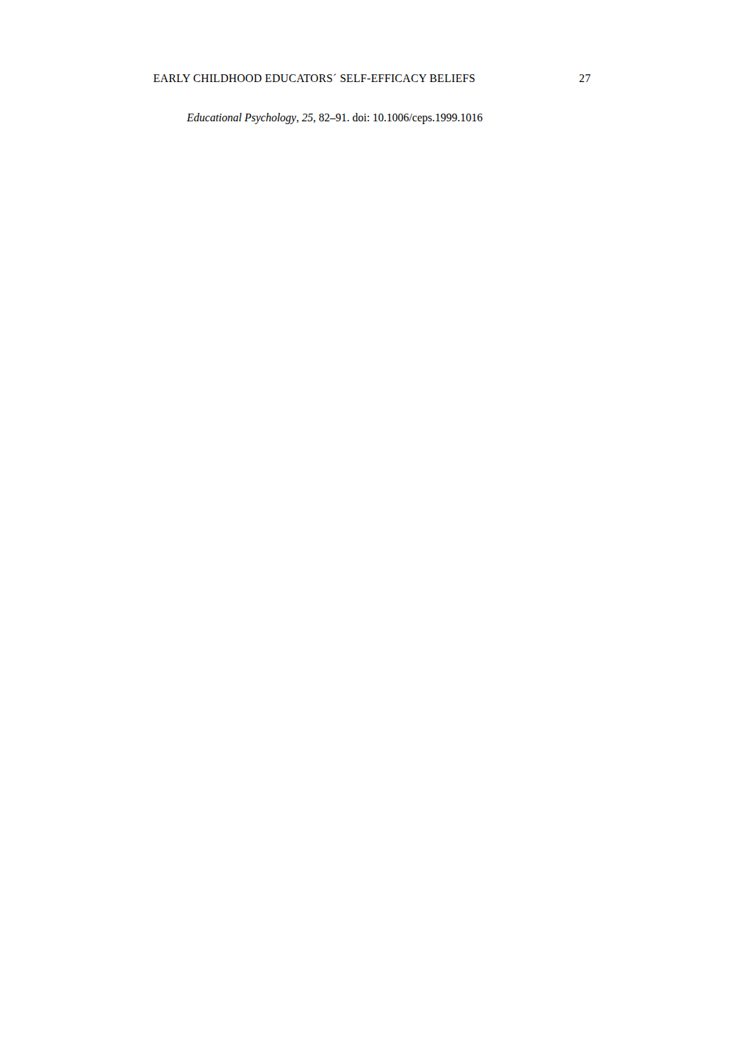Early Childhood Educators´ Self-Efficacy Beliefs 27
Educational Psychology, 25, 82–91. doi: 10.1006/ceps.1999.1016